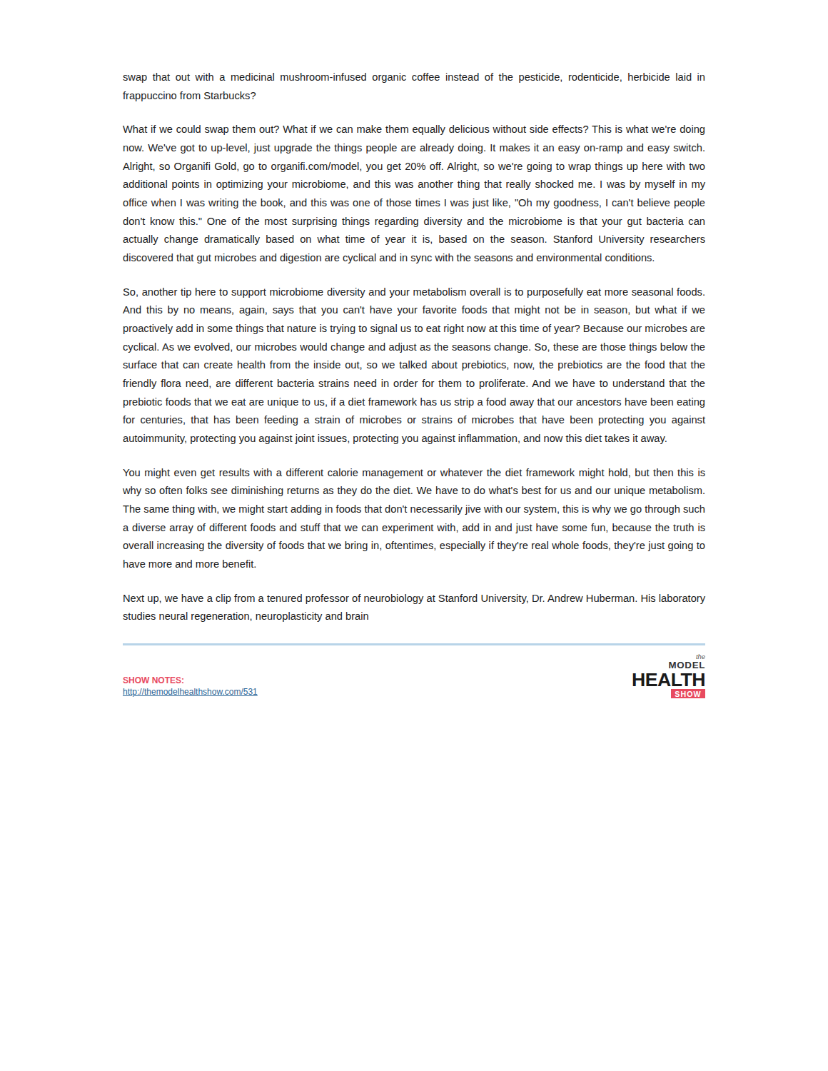swap that out with a medicinal mushroom-infused organic coffee instead of the pesticide, rodenticide, herbicide laid in frappuccino from Starbucks?
What if we could swap them out? What if we can make them equally delicious without side effects? This is what we're doing now. We've got to up-level, just upgrade the things people are already doing. It makes it an easy on-ramp and easy switch. Alright, so Organifi Gold, go to organifi.com/model, you get 20% off. Alright, so we're going to wrap things up here with two additional points in optimizing your microbiome, and this was another thing that really shocked me. I was by myself in my office when I was writing the book, and this was one of those times I was just like, "Oh my goodness, I can't believe people don't know this." One of the most surprising things regarding diversity and the microbiome is that your gut bacteria can actually change dramatically based on what time of year it is, based on the season. Stanford University researchers discovered that gut microbes and digestion are cyclical and in sync with the seasons and environmental conditions.
So, another tip here to support microbiome diversity and your metabolism overall is to purposefully eat more seasonal foods. And this by no means, again, says that you can't have your favorite foods that might not be in season, but what if we proactively add in some things that nature is trying to signal us to eat right now at this time of year? Because our microbes are cyclical. As we evolved, our microbes would change and adjust as the seasons change. So, these are those things below the surface that can create health from the inside out, so we talked about prebiotics, now, the prebiotics are the food that the friendly flora need, are different bacteria strains need in order for them to proliferate. And we have to understand that the prebiotic foods that we eat are unique to us, if a diet framework has us strip a food away that our ancestors have been eating for centuries, that has been feeding a strain of microbes or strains of microbes that have been protecting you against autoimmunity, protecting you against joint issues, protecting you against inflammation, and now this diet takes it away.
You might even get results with a different calorie management or whatever the diet framework might hold, but then this is why so often folks see diminishing returns as they do the diet. We have to do what's best for us and our unique metabolism. The same thing with, we might start adding in foods that don't necessarily jive with our system, this is why we go through such a diverse array of different foods and stuff that we can experiment with, add in and just have some fun, because the truth is overall increasing the diversity of foods that we bring in, oftentimes, especially if they're real whole foods, they're just going to have more and more benefit.
Next up, we have a clip from a tenured professor of neurobiology at Stanford University, Dr. Andrew Huberman. His laboratory studies neural regeneration, neuroplasticity and brain
SHOW NOTES: http://themodelhealthshow.com/531
the MODEL HEALTH SHOW